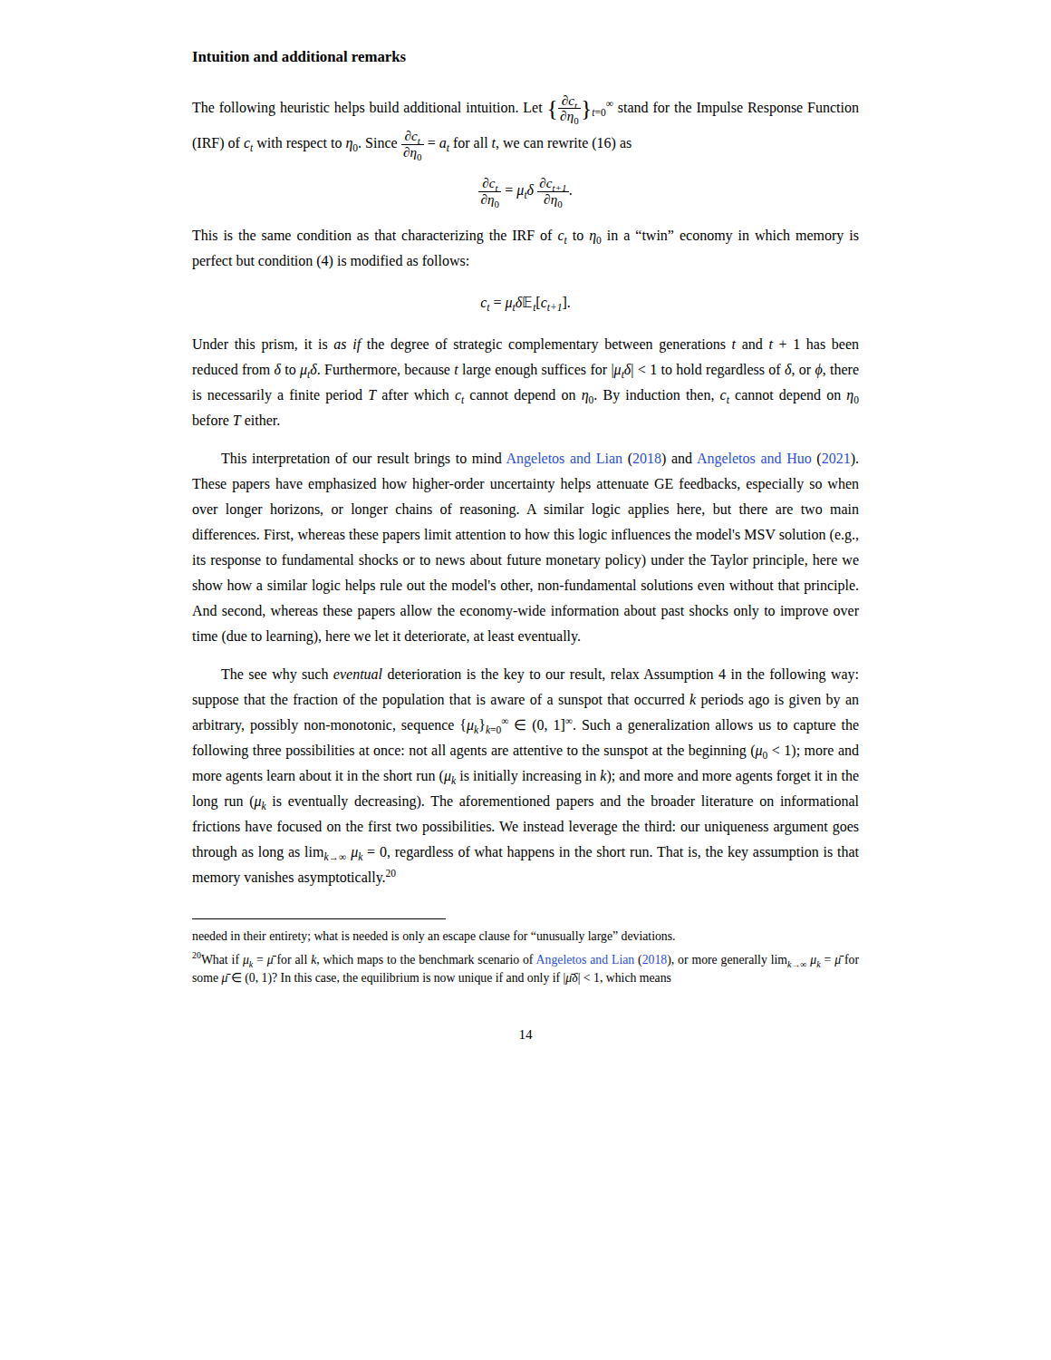Intuition and additional remarks
The following heuristic helps build additional intuition. Let {∂ct∂η0}t=0∞ stand for the Impulse Response Function (IRF) of ct with respect to η0. Since ∂ct∂η0 = at for all t, we can rewrite (16) as
∂ct∂η0 = μtδ ∂ct+1∂η0.
This is the same condition as that characterizing the IRF of ct to η0 in a “twin” economy in which memory is perfect but condition (4) is modified as follows:
ct = μtδ 𝔼t[ct+1].
Under this prism, it is as if the degree of strategic complementary between generations t and t + 1 has been reduced from δ to μtδ. Furthermore, because t large enough suffices for |μtδ| < 1 to hold regardless of δ, or ϕ, there is necessarily a finite period T after which ct cannot depend on η0. By induction then, ct cannot depend on η0 before T either.
This interpretation of our result brings to mind Angeletos and Lian (2018) and Angeletos and Huo (2021). These papers have emphasized how higher-order uncertainty helps attenuate GE feedbacks, especially so when over longer horizons, or longer chains of reasoning. A similar logic applies here, but there are two main differences. First, whereas these papers limit attention to how this logic influences the model's MSV solution (e.g., its response to fundamental shocks or to news about future monetary policy) under the Taylor principle, here we show how a similar logic helps rule out the model's other, non-fundamental solutions even without that principle. And second, whereas these papers allow the economy-wide information about past shocks only to improve over time (due to learning), here we let it deteriorate, at least eventually.
The see why such eventual deterioration is the key to our result, relax Assumption 4 in the following way: suppose that the fraction of the population that is aware of a sunspot that occurred k periods ago is given by an arbitrary, possibly non-monotonic, sequence {μk}k=0∞ ∈ (0, 1]∞. Such a generalization allows us to capture the following three possibilities at once: not all agents are attentive to the sunspot at the beginning (μ0 < 1); more and more agents learn about it in the short run (μk is initially increasing in k); and more and more agents forget it in the long run (μk is eventually decreasing). The aforementioned papers and the broader literature on informational frictions have focused on the first two possibilities. We instead leverage the third: our uniqueness argument goes through as long as limk→∞ μk = 0, regardless of what happens in the short run. That is, the key assumption is that memory vanishes asymptotically.20
needed in their entirety; what is needed is only an escape clause for “unusually large” deviations.
20What if μk = μ̄ for all k, which maps to the benchmark scenario of Angeletos and Lian (2018), or more generally limk→∞ μk = μ̄ for some μ̄ ∈ (0, 1)? In this case, the equilibrium is now unique if and only if |μ̄δ| < 1, which means
14